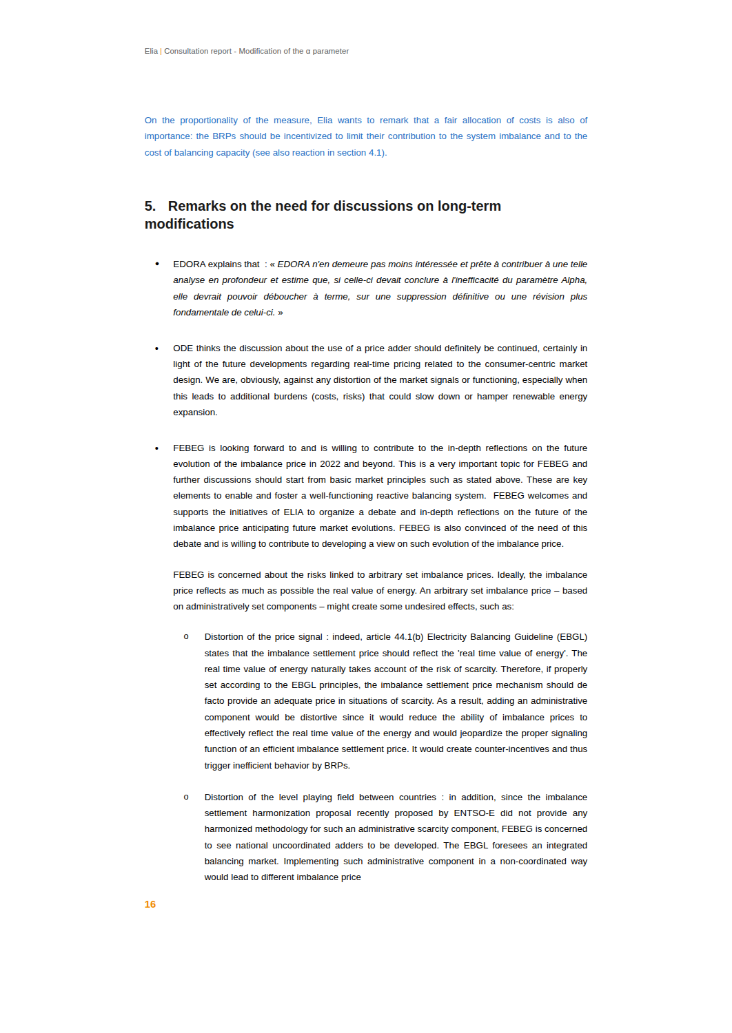Elia|Consultation report - Modification of the α parameter
On the proportionality of the measure, Elia wants to remark that a fair allocation of costs is also of importance: the BRPs should be incentivized to limit their contribution to the system imbalance and to the cost of balancing capacity (see also reaction in section 4.1).
5. Remarks on the need for discussions on long-term modifications
EDORA explains that : « EDORA n'en demeure pas moins intéressée et prête à contribuer à une telle analyse en profondeur et estime que, si celle-ci devait conclure à l'inefficacité du paramètre Alpha, elle devrait pouvoir déboucher à terme, sur une suppression définitive ou une révision plus fondamentale de celui-ci. »
ODE thinks the discussion about the use of a price adder should definitely be continued, certainly in light of the future developments regarding real-time pricing related to the consumer-centric market design. We are, obviously, against any distortion of the market signals or functioning, especially when this leads to additional burdens (costs, risks) that could slow down or hamper renewable energy expansion.
FEBEG is looking forward to and is willing to contribute to the in-depth reflections on the future evolution of the imbalance price in 2022 and beyond. This is a very important topic for FEBEG and further discussions should start from basic market principles such as stated above. These are key elements to enable and foster a well-functioning reactive balancing system. FEBEG welcomes and supports the initiatives of ELIA to organize a debate and in-depth reflections on the future of the imbalance price anticipating future market evolutions. FEBEG is also convinced of the need of this debate and is willing to contribute to developing a view on such evolution of the imbalance price.
FEBEG is concerned about the risks linked to arbitrary set imbalance prices. Ideally, the imbalance price reflects as much as possible the real value of energy. An arbitrary set imbalance price – based on administratively set components – might create some undesired effects, such as:
Distortion of the price signal : indeed, article 44.1(b) Electricity Balancing Guideline (EBGL) states that the imbalance settlement price should reflect the 'real time value of energy'. The real time value of energy naturally takes account of the risk of scarcity. Therefore, if properly set according to the EBGL principles, the imbalance settlement price mechanism should de facto provide an adequate price in situations of scarcity. As a result, adding an administrative component would be distortive since it would reduce the ability of imbalance prices to effectively reflect the real time value of the energy and would jeopardize the proper signaling function of an efficient imbalance settlement price. It would create counter-incentives and thus trigger inefficient behavior by BRPs.
Distortion of the level playing field between countries : in addition, since the imbalance settlement harmonization proposal recently proposed by ENTSO-E did not provide any harmonized methodology for such an administrative scarcity component, FEBEG is concerned to see national uncoordinated adders to be developed. The EBGL foresees an integrated balancing market. Implementing such administrative component in a non-coordinated way would lead to different imbalance price
16